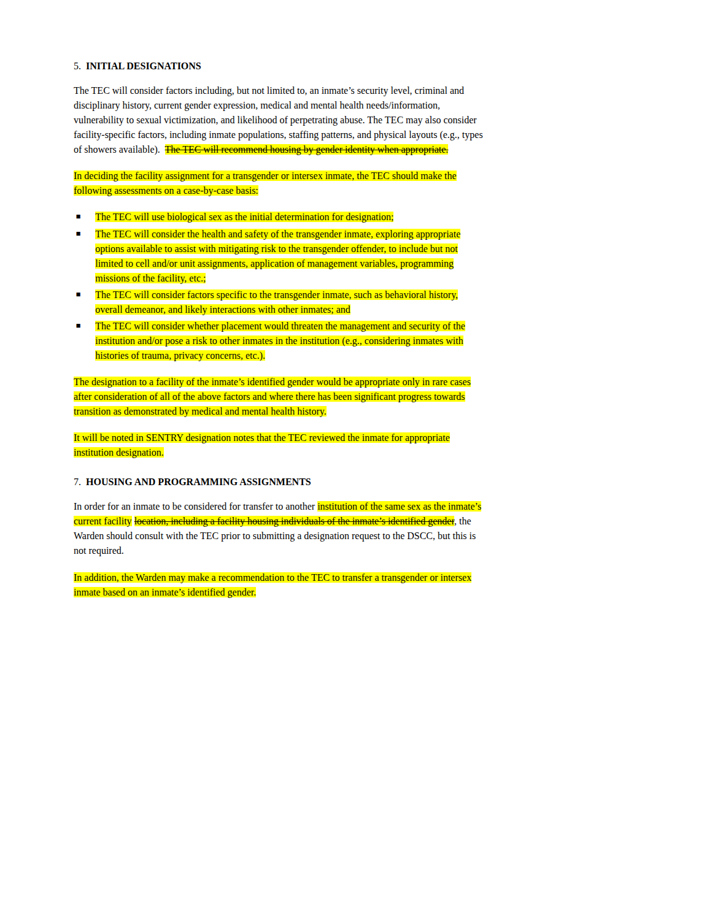5. INITIAL DESIGNATIONS
The TEC will consider factors including, but not limited to, an inmate’s security level, criminal and disciplinary history, current gender expression, medical and mental health needs/information, vulnerability to sexual victimization, and likelihood of perpetrating abuse. The TEC may also consider facility-specific factors, including inmate populations, staffing patterns, and physical layouts (e.g., types of showers available). The TEC will recommend housing by gender identity when appropriate.
In deciding the facility assignment for a transgender or intersex inmate, the TEC should make the following assessments on a case-by-case basis:
The TEC will use biological sex as the initial determination for designation;
The TEC will consider the health and safety of the transgender inmate, exploring appropriate options available to assist with mitigating risk to the transgender offender, to include but not limited to cell and/or unit assignments, application of management variables, programming missions of the facility, etc.;
The TEC will consider factors specific to the transgender inmate, such as behavioral history, overall demeanor, and likely interactions with other inmates; and
The TEC will consider whether placement would threaten the management and security of the institution and/or pose a risk to other inmates in the institution (e.g., considering inmates with histories of trauma, privacy concerns, etc.).
The designation to a facility of the inmate’s identified gender would be appropriate only in rare cases after consideration of all of the above factors and where there has been significant progress towards transition as demonstrated by medical and mental health history.
It will be noted in SENTRY designation notes that the TEC reviewed the inmate for appropriate institution designation.
7. HOUSING AND PROGRAMMING ASSIGNMENTS
In order for an inmate to be considered for transfer to another institution of the same sex as the inmate’s current facility location, including a facility housing individuals of the inmate’s identified gender, the Warden should consult with the TEC prior to submitting a designation request to the DSCC, but this is not required.
In addition, the Warden may make a recommendation to the TEC to transfer a transgender or intersex inmate based on an inmate’s identified gender.